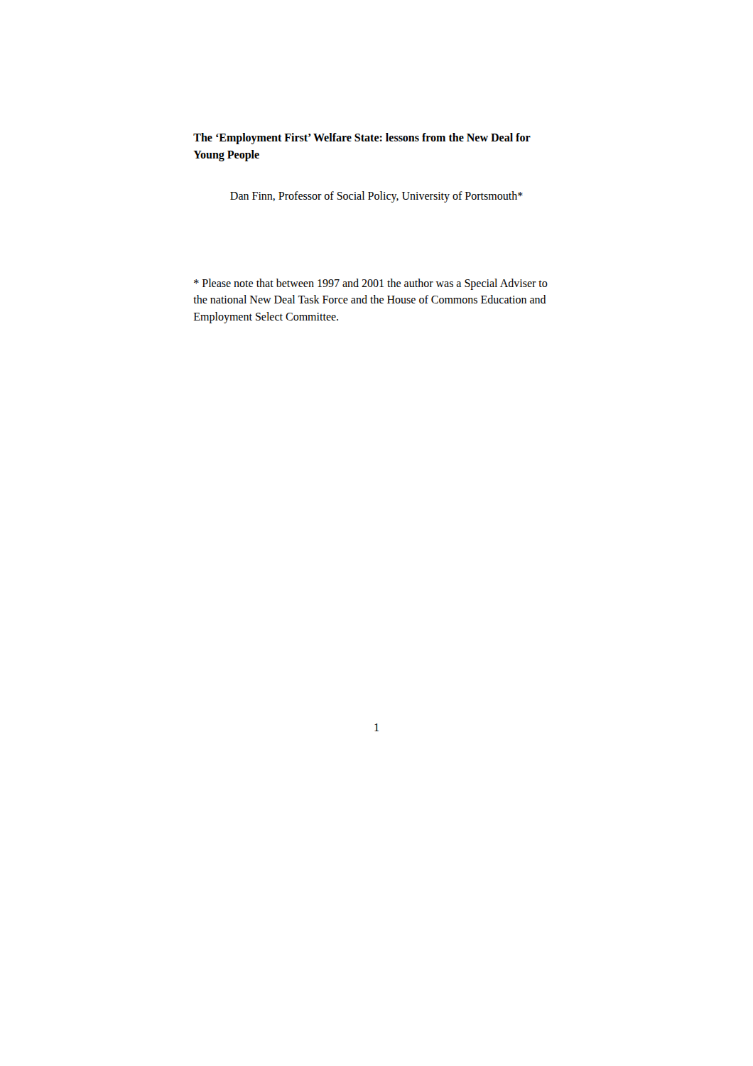The ‘Employment First’ Welfare State: lessons from the New Deal for Young People
Dan Finn, Professor of Social Policy, University of Portsmouth*
* Please note that between 1997 and 2001 the author was a Special Adviser to the national New Deal Task Force and the House of Commons Education and Employment Select Committee.
1